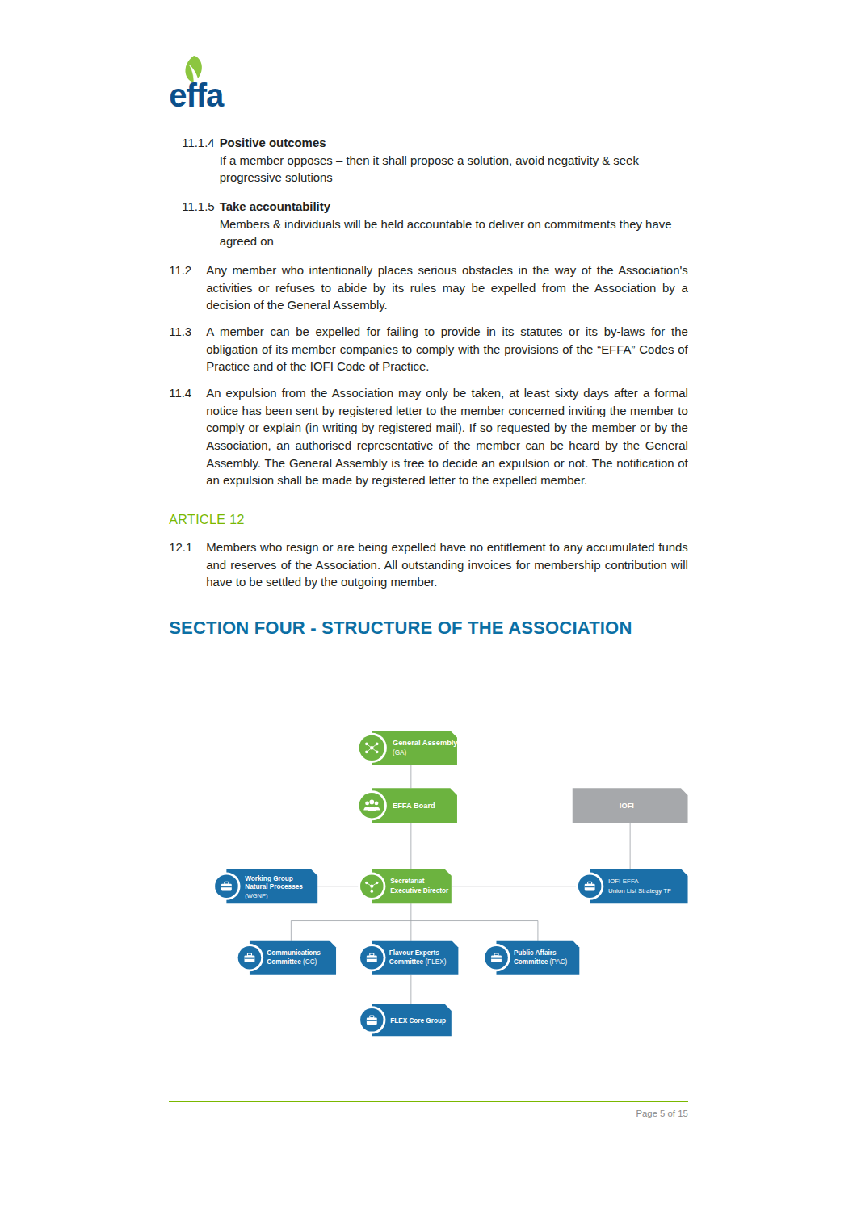effa
11.1.4
Positive outcomes If a member opposes – then it shall propose a solution, avoid negativity & seek progressive solutions
11.1.5
Take accountability Members & individuals will be held accountable to deliver on commitments they have agreed on
11.2
Any member who intentionally places serious obstacles in the way of the Association's activities or refuses to abide by its rules may be expelled from the Association by a decision of the General Assembly.
11.3
A member can be expelled for failing to provide in its statutes or its by-laws for the obligation of its member companies to comply with the provisions of the “EFFA” Codes of Practice and of the IOFI Code of Practice.
11.4
An expulsion from the Association may only be taken, at least sixty days after a formal notice has been sent by registered letter to the member concerned inviting the member to comply or explain (in writing by registered mail). If so requested by the member or by the Association, an authorised representative of the member can be heard by the General Assembly. The General Assembly is free to decide an expulsion or not. The notification of an expulsion shall be made by registered letter to the expelled member.
ARTICLE 12
12.1
Members who resign or are being expelled have no entitlement to any accumulated funds and reserves of the Association. All outstanding invoices for membership contribution will have to be settled by the outgoing member.
SECTION FOUR - STRUCTURE OF THE ASSOCIATION
General Assembly (GA) EFFA Board IOFI Working Group Natural Processes (WGNP) Secretariat Executive Director IOFI-EFFA Union List Strategy TF Communications Committee (CC) Flavour Experts Committee (FLEX) Public Affairs Committee (PAC) FLEX Core Group
Page 5 of 15